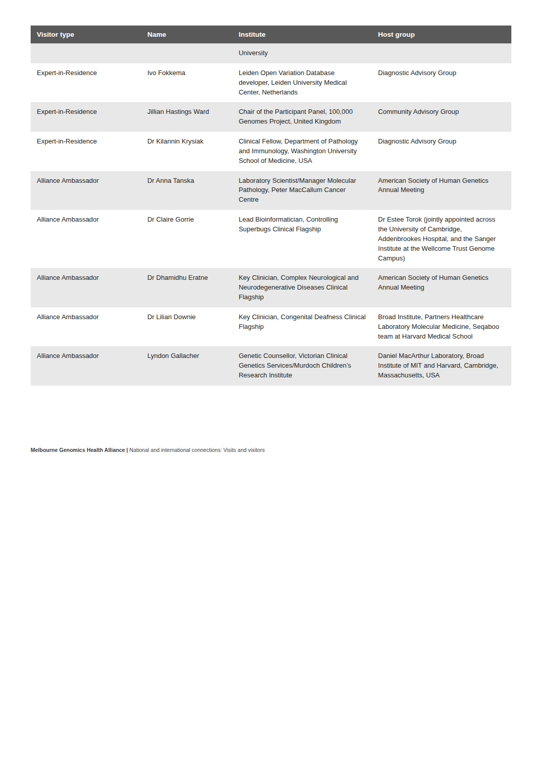| Visitor type | Name | Institute | Host group |
| --- | --- | --- | --- |
| | | University | |
| Expert-in-Residence | Ivo Fokkema | Leiden Open Variation Database developer, Leiden University Medical Center, Netherlands | Diagnostic Advisory Group |
| Expert-in-Residence | Jillian Hastings Ward | Chair of the Participant Panel, 100,000 Genomes Project, United Kingdom | Community Advisory Group |
| Expert-in-Residence | Dr Kilannin Krysiak | Clinical Fellow, Department of Pathology and Immunology, Washington University School of Medicine, USA | Diagnostic Advisory Group |
| Alliance Ambassador | Dr Anna Tanska | Laboratory Scientist/Manager Molecular Pathology, Peter MacCallum Cancer Centre | American Society of Human Genetics Annual Meeting |
| Alliance Ambassador | Dr Claire Gorrie | Lead Bioinformatician, Controlling Superbugs Clinical Flagship | Dr Estee Torok (jointly appointed across the University of Cambridge, Addenbrookes Hospital, and the Sanger Institute at the Wellcome Trust Genome Campus) |
| Alliance Ambassador | Dr Dhamidhu Eratne | Key Clinician, Complex Neurological and Neurodegenerative Diseases Clinical Flagship | American Society of Human Genetics Annual Meeting |
| Alliance Ambassador | Dr Lilian Downie | Key Clinician, Congenital Deafness Clinical Flagship | Broad Institute, Partners Healthcare Laboratory Molecular Medicine, Seqaboo team at Harvard Medical School |
| Alliance Ambassador | Lyndon Gallacher | Genetic Counsellor, Victorian Clinical Genetics Services/Murdoch Children’s Research Institute | Daniel MacArthur Laboratory, Broad Institute of MIT and Harvard, Cambridge, Massachusetts, USA |
Melbourne Genomics Health Alliance | National and international connections: Visits and visitors